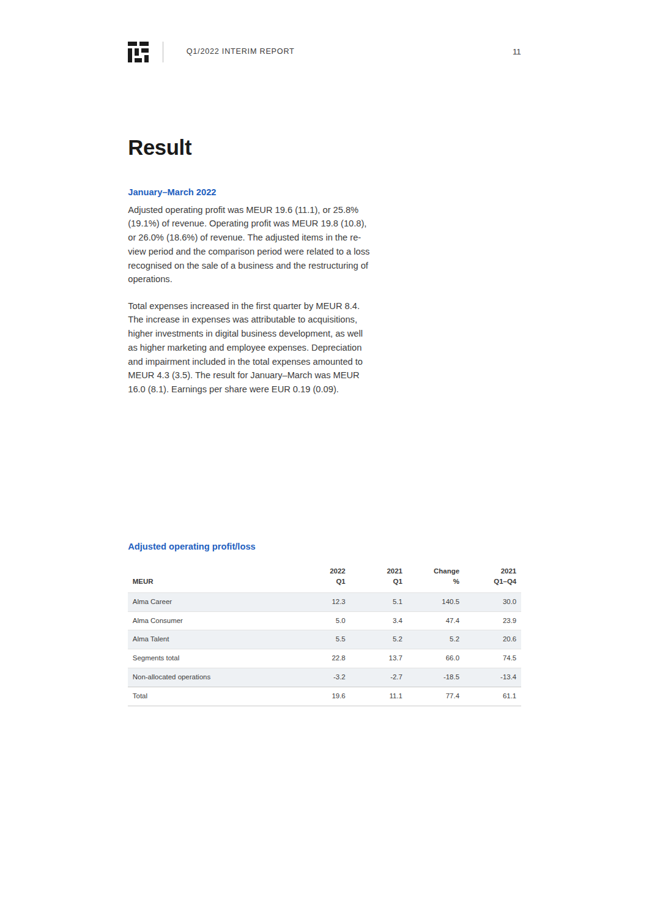Q1/2022 Interim Report
11
Result
January–March 2022
Adjusted operating profit was MEUR 19.6 (11.1), or 25.8% (19.1%) of revenue. Operating profit was MEUR 19.8 (10.8), or 26.0% (18.6%) of revenue. The adjusted items in the review period and the comparison period were related to a loss recognised on the sale of a business and the restructuring of operations.
Total expenses increased in the first quarter by MEUR 8.4. The increase in expenses was attributable to acquisitions, higher investments in digital business development, as well as higher marketing and employee expenses. Depreciation and impairment included in the total expenses amounted to MEUR 4.3 (3.5). The result for January–March was MEUR 16.0 (8.1). Earnings per share were EUR 0.19 (0.09).
Adjusted operating profit/loss
| | 2022 | 2021 | Change | 2021 |
| --- | --- | --- | --- | --- |
| MEUR | Q1 | Q1 | % | Q1–Q4 |
| Alma Career | 12.3 | 5.1 | 140.5 | 30.0 |
| Alma Consumer | 5.0 | 3.4 | 47.4 | 23.9 |
| Alma Talent | 5.5 | 5.2 | 5.2 | 20.6 |
| Segments total | 22.8 | 13.7 | 66.0 | 74.5 |
| Non-allocated operations | -3.2 | -2.7 | -18.5 | -13.4 |
| Total | 19.6 | 11.1 | 77.4 | 61.1 |